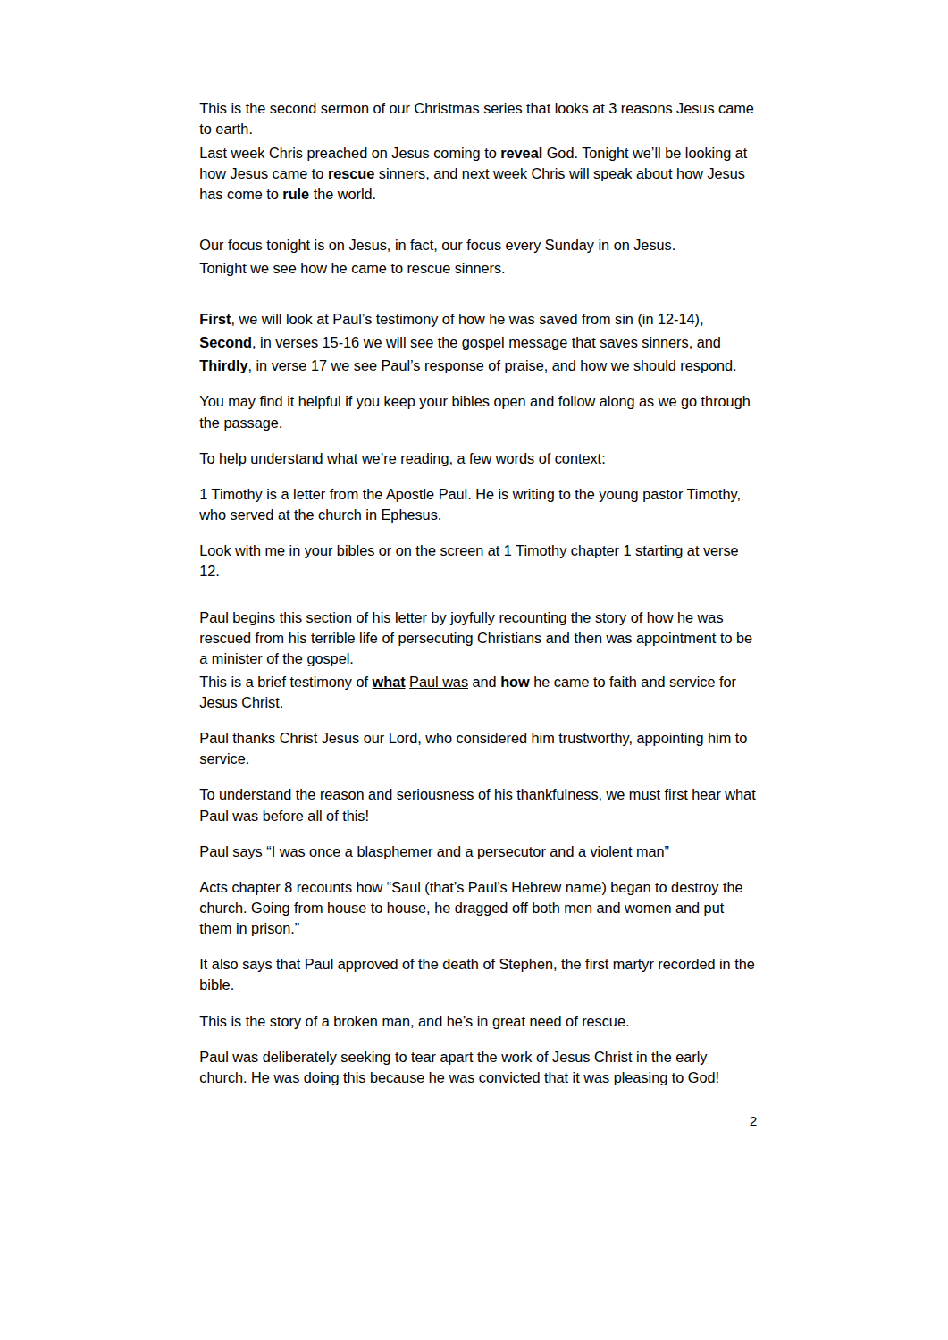This is the second sermon of our Christmas series that looks at 3 reasons Jesus came to earth.
Last week Chris preached on Jesus coming to reveal God. Tonight we’ll be looking at how Jesus came to rescue sinners, and next week Chris will speak about how Jesus has come to rule the world.
Our focus tonight is on Jesus, in fact, our focus every Sunday in on Jesus.
Tonight we see how he came to rescue sinners.
First, we will look at Paul’s testimony of how he was saved from sin (in 12-14),
Second, in verses 15-16 we will see the gospel message that saves sinners, and
Thirdly, in verse 17 we see Paul’s response of praise, and how we should respond.
You may find it helpful if you keep your bibles open and follow along as we go through the passage.
To help understand what we’re reading, a few words of context:
1 Timothy is a letter from the Apostle Paul. He is writing to the young pastor Timothy, who served at the church in Ephesus.
Look with me in your bibles or on the screen at 1 Timothy chapter 1 starting at verse 12.
Paul begins this section of his letter by joyfully recounting the story of how he was rescued from his terrible life of persecuting Christians and then was appointment to be a minister of the gospel.
This is a brief testimony of what Paul was and how he came to faith and service for Jesus Christ.
Paul thanks Christ Jesus our Lord, who considered him trustworthy, appointing him to service.
To understand the reason and seriousness of his thankfulness, we must first hear what Paul was before all of this!
Paul says “I was once a blasphemer and a persecutor and a violent man”
Acts chapter 8 recounts how “Saul (that’s Paul’s Hebrew name) began to destroy the church. Going from house to house, he dragged off both men and women and put them in prison.”
It also says that Paul approved of the death of Stephen, the first martyr recorded in the bible.
This is the story of a broken man, and he’s in great need of rescue.
Paul was deliberately seeking to tear apart the work of Jesus Christ in the early church. He was doing this because he was convicted that it was pleasing to God!
2